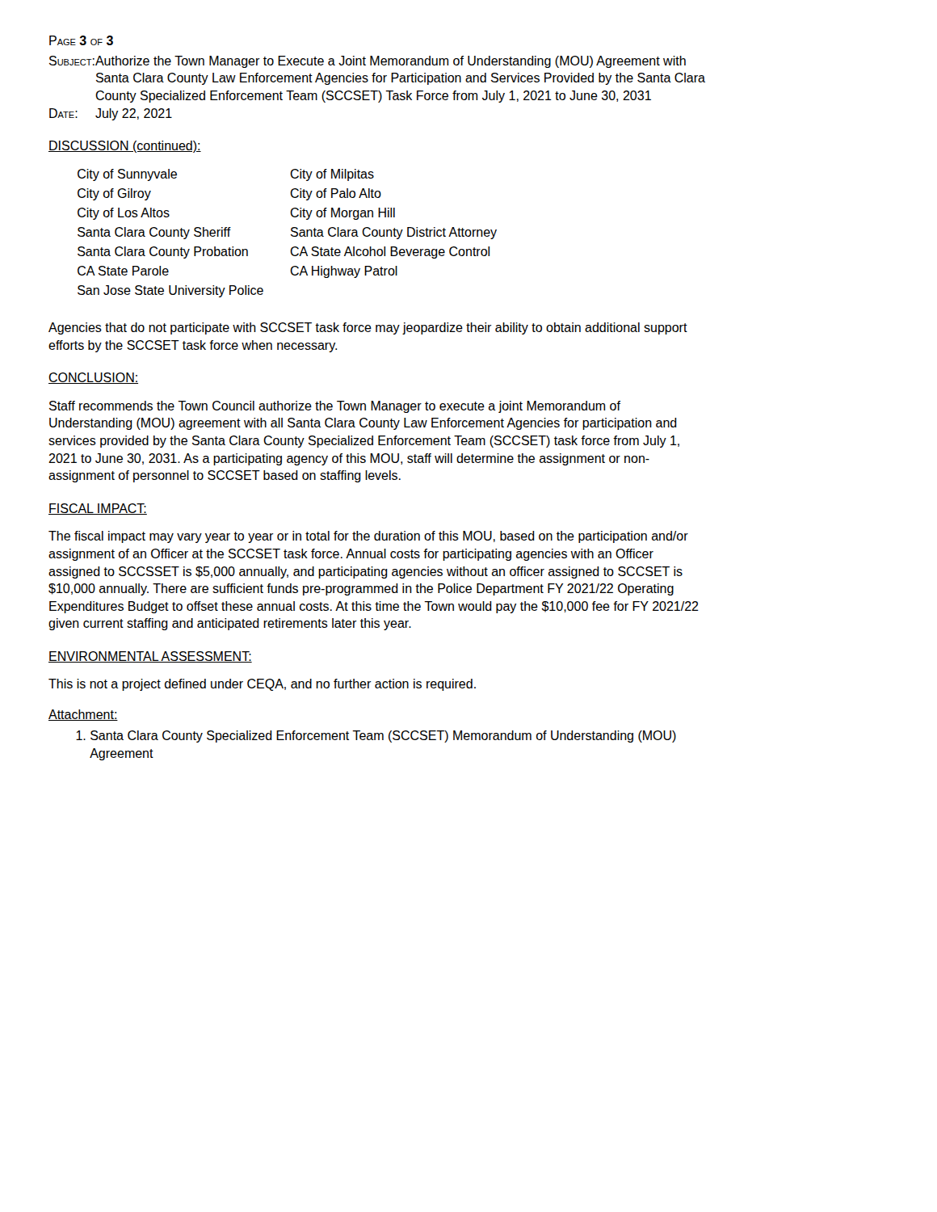Page 3 of 3
| Subject: | Authorize the Town Manager to Execute a Joint Memorandum of Understanding (MOU) Agreement with Santa Clara County Law Enforcement Agencies for Participation and Services Provided by the Santa Clara County Specialized Enforcement Team (SCCSET) Task Force from July 1, 2021 to June 30, 2031 |
| Date: | July 22, 2021 |
DISCUSSION (continued):
| City of Sunnyvale | City of Milpitas |
| City of Gilroy | City of Palo Alto |
| City of Los Altos | City of Morgan Hill |
| Santa Clara County Sheriff | Santa Clara County District Attorney |
| Santa Clara County Probation | CA State Alcohol Beverage Control |
| CA State Parole | CA Highway Patrol |
| San Jose State University Police |
Agencies that do not participate with SCCSET task force may jeopardize their ability to obtain additional support efforts by the SCCSET task force when necessary.
CONCLUSION:
Staff recommends the Town Council authorize the Town Manager to execute a joint Memorandum of Understanding (MOU) agreement with all Santa Clara County Law Enforcement Agencies for participation and services provided by the Santa Clara County Specialized Enforcement Team (SCCSET) task force from July 1, 2021 to June 30, 2031. As a participating agency of this MOU, staff will determine the assignment or non-assignment of personnel to SCCSET based on staffing levels.
FISCAL IMPACT:
The fiscal impact may vary year to year or in total for the duration of this MOU, based on the participation and/or assignment of an Officer at the SCCSET task force. Annual costs for participating agencies with an Officer assigned to SCCSSET is $5,000 annually, and participating agencies without an officer assigned to SCCSET is $10,000 annually. There are sufficient funds pre-programmed in the Police Department FY 2021/22 Operating Expenditures Budget to offset these annual costs. At this time the Town would pay the $10,000 fee for FY 2021/22 given current staffing and anticipated retirements later this year.
ENVIRONMENTAL ASSESSMENT:
This is not a project defined under CEQA, and no further action is required.
Attachment:
Santa Clara County Specialized Enforcement Team (SCCSET) Memorandum of Understanding (MOU) Agreement